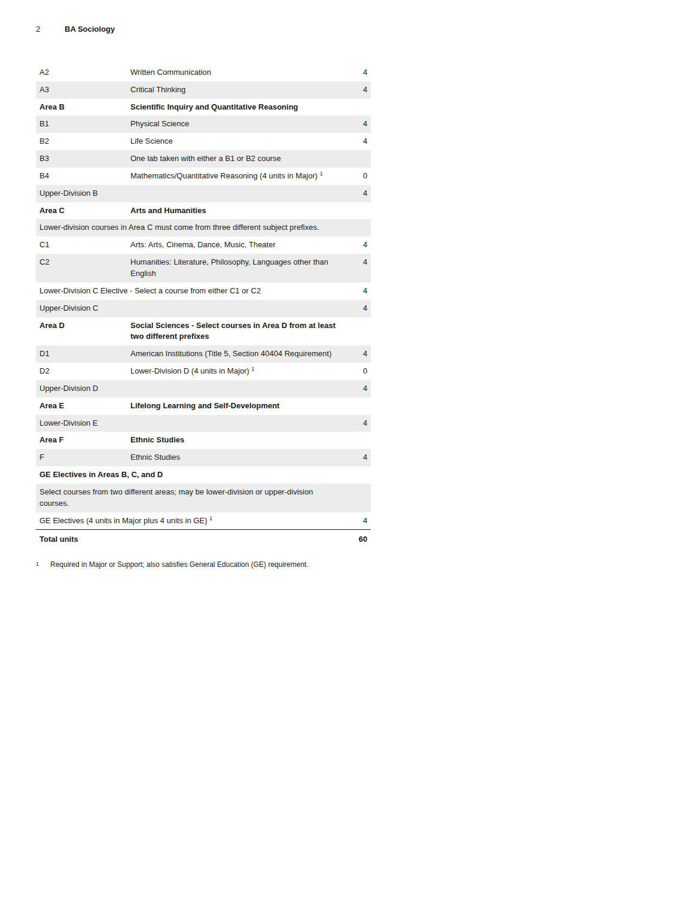2 BA Sociology
| A2 | Written Communication | 4 |
| A3 | Critical Thinking | 4 |
| Area B | Scientific Inquiry and Quantitative Reasoning | |
| B1 | Physical Science | 4 |
| B2 | Life Science | 4 |
| B3 | One lab taken with either a B1 or B2 course | |
| B4 | Mathematics/Quantitative Reasoning (4 units in Major) 1 | 0 |
| Upper-Division B | | 4 |
| Area C | Arts and Humanities | |
| Lower-division courses in Area C must come from three different subject prefixes. | |
| C1 | Arts: Arts, Cinema, Dance, Music, Theater | 4 |
| C2 | Humanities: Literature, Philosophy, Languages other than English | 4 |
| Lower-Division C Elective - Select a course from either C1 or C2 | 4 |
| Upper-Division C | | 4 |
| Area D | Social Sciences - Select courses in Area D from at least two different prefixes | |
| D1 | American Institutions (Title 5, Section 40404 Requirement) | 4 |
| D2 | Lower-Division D (4 units in Major) 1 | 0 |
| Upper-Division D | | 4 |
| Area E | Lifelong Learning and Self-Development | |
| Lower-Division E | | 4 |
| Area F | Ethnic Studies | |
| F | Ethnic Studies | 4 |
| GE Electives in Areas B, C, and D | |
| Select courses from two different areas; may be lower-division or upper-division courses. | |
| GE Electives (4 units in Major plus 4 units in GE) 1 | 4 |
| Total units | 60 |
1
Required in Major or Support; also satisfies General Education (GE) requirement.